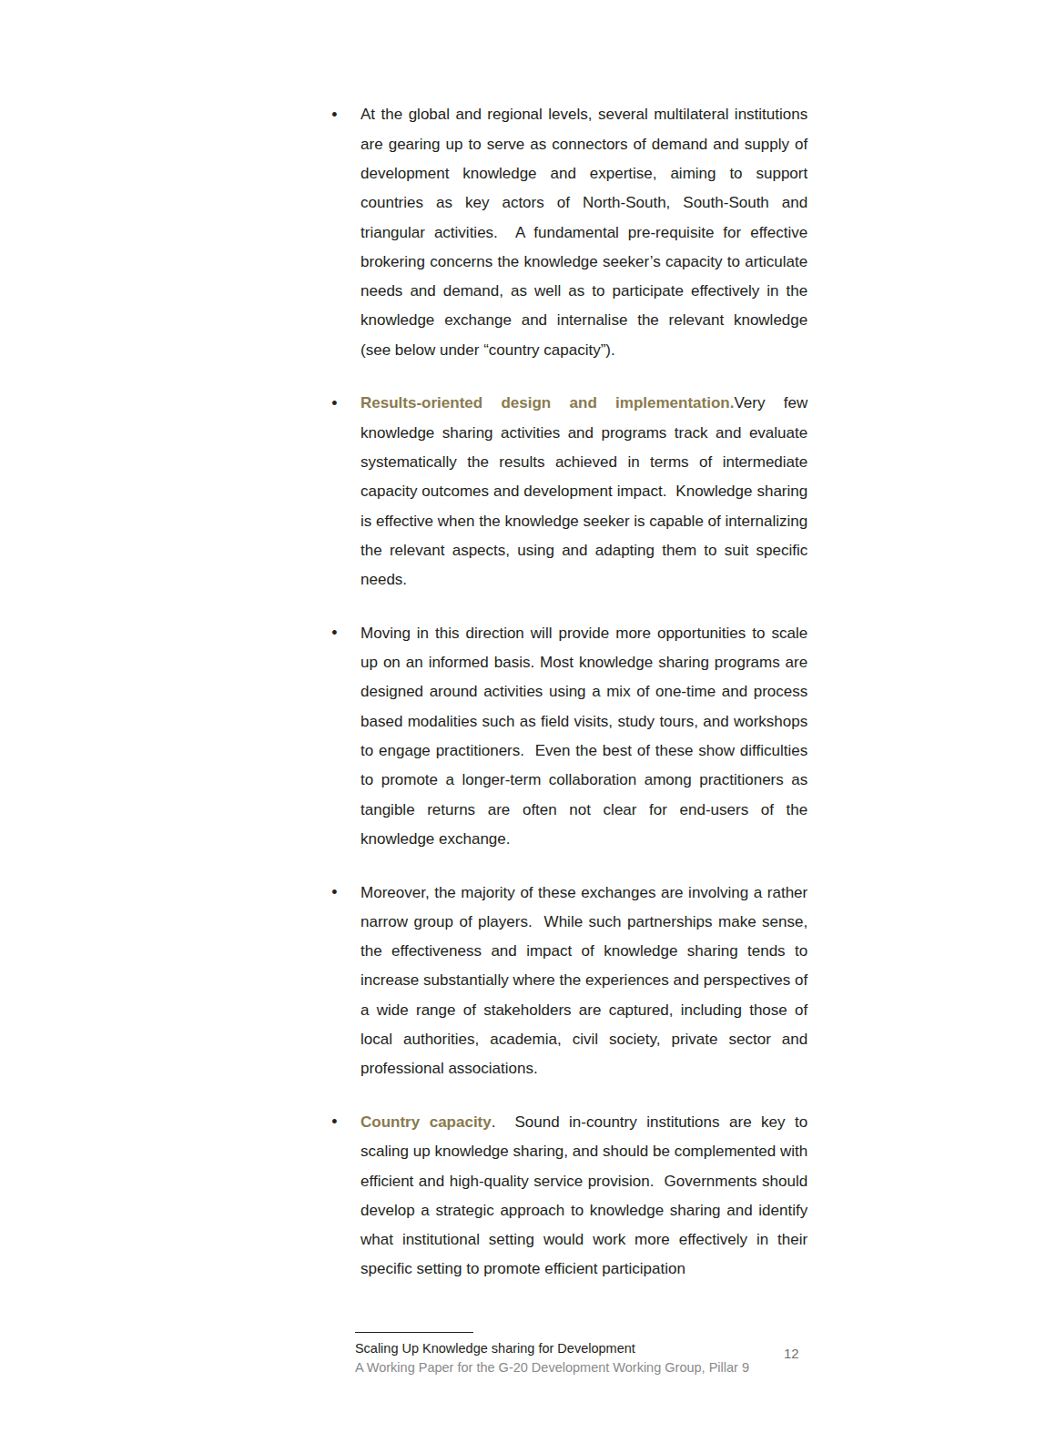At the global and regional levels, several multilateral institutions are gearing up to serve as connectors of demand and supply of development knowledge and expertise, aiming to support countries as key actors of North-South, South-South and triangular activities. A fundamental pre-requisite for effective brokering concerns the knowledge seeker’s capacity to articulate needs and demand, as well as to participate effectively in the knowledge exchange and internalise the relevant knowledge (see below under “country capacity”).
Results-oriented design and implementation. Very few knowledge sharing activities and programs track and evaluate systematically the results achieved in terms of intermediate capacity outcomes and development impact. Knowledge sharing is effective when the knowledge seeker is capable of internalizing the relevant aspects, using and adapting them to suit specific needs.
Moving in this direction will provide more opportunities to scale up on an informed basis. Most knowledge sharing programs are designed around activities using a mix of one-time and process based modalities such as field visits, study tours, and workshops to engage practitioners. Even the best of these show difficulties to promote a longer-term collaboration among practitioners as tangible returns are often not clear for end-users of the knowledge exchange.
Moreover, the majority of these exchanges are involving a rather narrow group of players. While such partnerships make sense, the effectiveness and impact of knowledge sharing tends to increase substantially where the experiences and perspectives of a wide range of stakeholders are captured, including those of local authorities, academia, civil society, private sector and professional associations.
Country capacity. Sound in-country institutions are key to scaling up knowledge sharing, and should be complemented with efficient and high-quality service provision. Governments should develop a strategic approach to knowledge sharing and identify what institutional setting would work more effectively in their specific setting to promote efficient participation
Scaling Up Knowledge sharing for Development
A Working Paper for the G-20 Development Working Group, Pillar 9
12